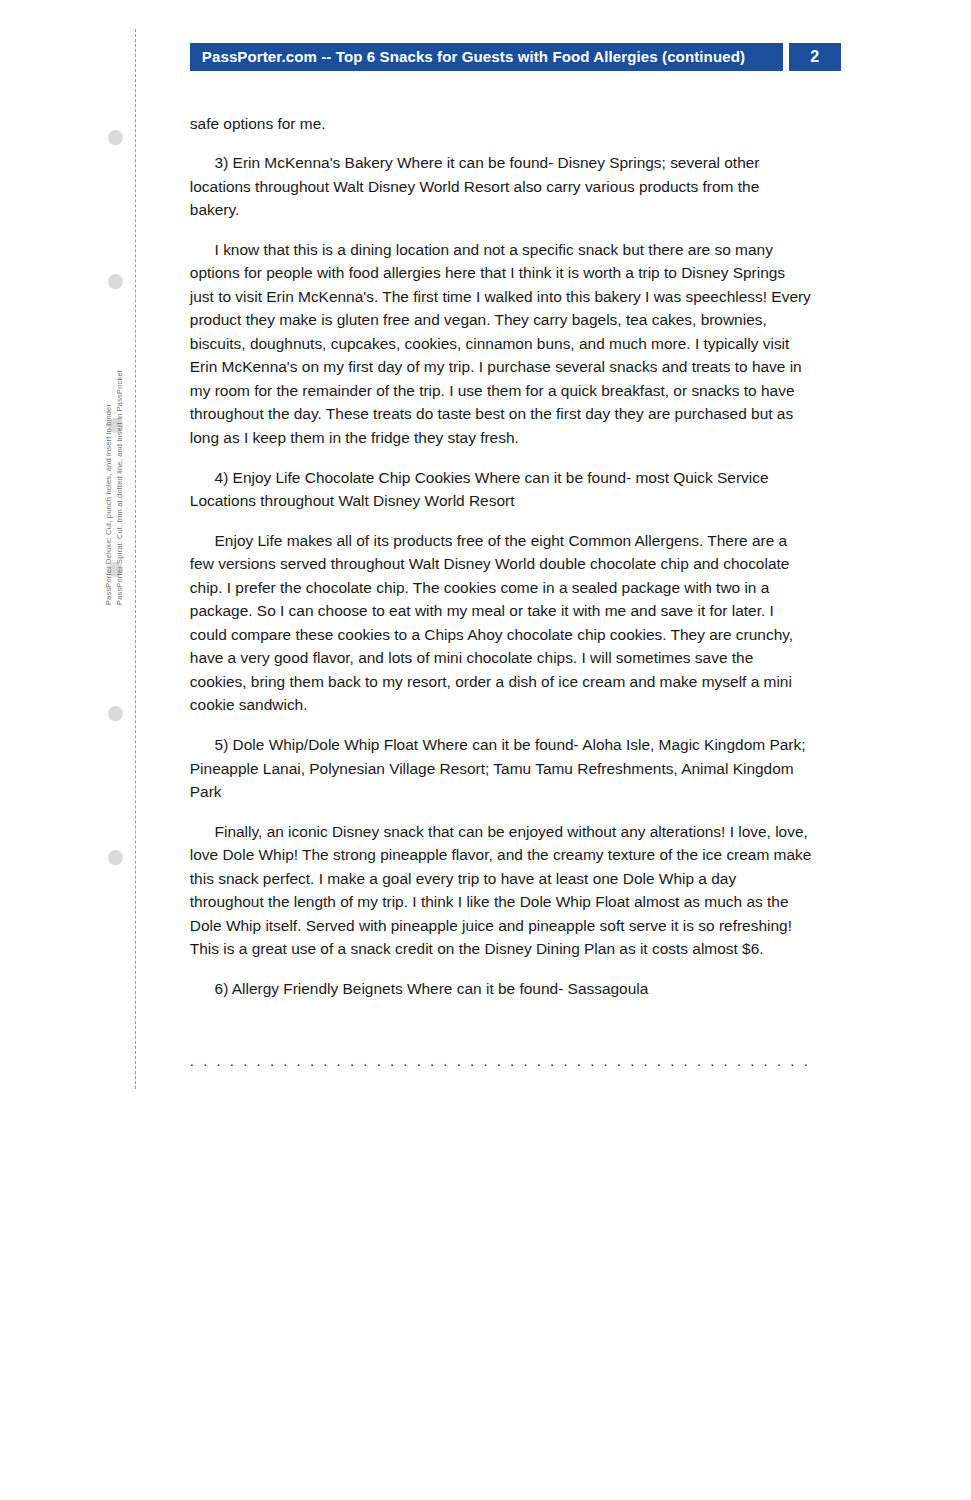PassPorter Deluxe: Cut, punch holes, and insert in binder PassPorter Spiral: Cut, trim at dotted line, and insert in PassPocket
PassPorter.com -- Top 6 Snacks for Guests with Food Allergies (continued)
2
safe options for me.
3) Erin McKenna's Bakery Where it can be found- Disney Springs; several other locations throughout Walt Disney World Resort also carry various products from the bakery.
I know that this is a dining location and not a specific snack but there are so many options for people with food allergies here that I think it is worth a trip to Disney Springs just to visit Erin McKenna's. The first time I walked into this bakery I was speechless! Every product they make is gluten free and vegan. They carry bagels, tea cakes, brownies, biscuits, doughnuts, cupcakes, cookies, cinnamon buns, and much more. I typically visit Erin McKenna's on my first day of my trip. I purchase several snacks and treats to have in my room for the remainder of the trip. I use them for a quick breakfast, or snacks to have throughout the day. These treats do taste best on the first day they are purchased but as long as I keep them in the fridge they stay fresh.
4) Enjoy Life Chocolate Chip Cookies Where can it be found- most Quick Service Locations throughout Walt Disney World Resort
Enjoy Life makes all of its products free of the eight Common Allergens. There are a few versions served throughout Walt Disney World double chocolate chip and chocolate chip. I prefer the chocolate chip. The cookies come in a sealed package with two in a package. So I can choose to eat with my meal or take it with me and save it for later. I could compare these cookies to a Chips Ahoy chocolate chip cookies. They are crunchy, have a very good flavor, and lots of mini chocolate chips. I will sometimes save the cookies, bring them back to my resort, order a dish of ice cream and make myself a mini cookie sandwich.
5) Dole Whip/Dole Whip Float Where can it be found- Aloha Isle, Magic Kingdom Park; Pineapple Lanai, Polynesian Village Resort; Tamu Tamu Refreshments, Animal Kingdom Park
Finally, an iconic Disney snack that can be enjoyed without any alterations! I love, love, love Dole Whip! The strong pineapple flavor, and the creamy texture of the ice cream make this snack perfect. I make a goal every trip to have at least one Dole Whip a day throughout the length of my trip. I think I like the Dole Whip Float almost as much as the Dole Whip itself. Served with pineapple juice and pineapple soft serve it is so refreshing! This is a great use of a snack credit on the Disney Dining Plan as it costs almost $6.
6) Allergy Friendly Beignets Where can it be found- Sassagoula
. . . . . . . . . . . . . . . . . . . . . . . . . . . . . . . . . . . . . . . . . . . . . . . . . . . . . . . . . . . . . . . . . . . .